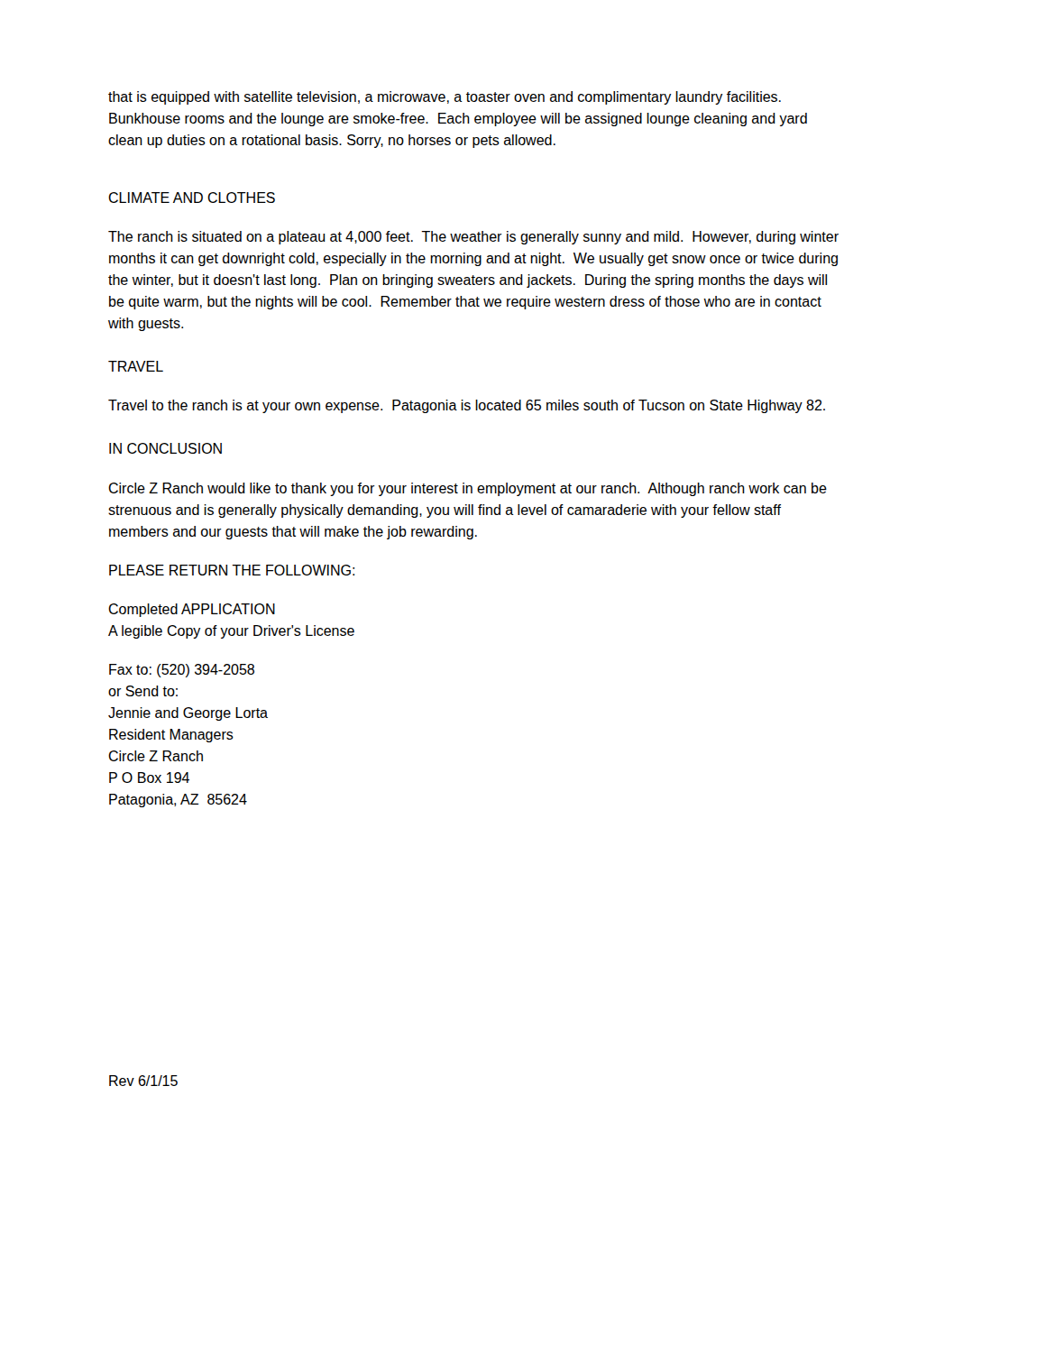that is equipped with satellite television, a microwave, a toaster oven and complimentary laundry facilities. Bunkhouse rooms and the lounge are smoke-free. Each employee will be assigned lounge cleaning and yard clean up duties on a rotational basis. Sorry, no horses or pets allowed.
CLIMATE AND CLOTHES
The ranch is situated on a plateau at 4,000 feet. The weather is generally sunny and mild. However, during winter months it can get downright cold, especially in the morning and at night. We usually get snow once or twice during the winter, but it doesn't last long. Plan on bringing sweaters and jackets. During the spring months the days will be quite warm, but the nights will be cool. Remember that we require western dress of those who are in contact with guests.
TRAVEL
Travel to the ranch is at your own expense. Patagonia is located 65 miles south of Tucson on State Highway 82.
IN CONCLUSION
Circle Z Ranch would like to thank you for your interest in employment at our ranch. Although ranch work can be strenuous and is generally physically demanding, you will find a level of camaraderie with your fellow staff members and our guests that will make the job rewarding.
PLEASE RETURN THE FOLLOWING:
Completed APPLICATION
A legible Copy of your Driver's License
Fax to: (520) 394-2058
or Send to:
Jennie and George Lorta
Resident Managers
Circle Z Ranch
P O Box 194
Patagonia, AZ 85624
Rev 6/1/15